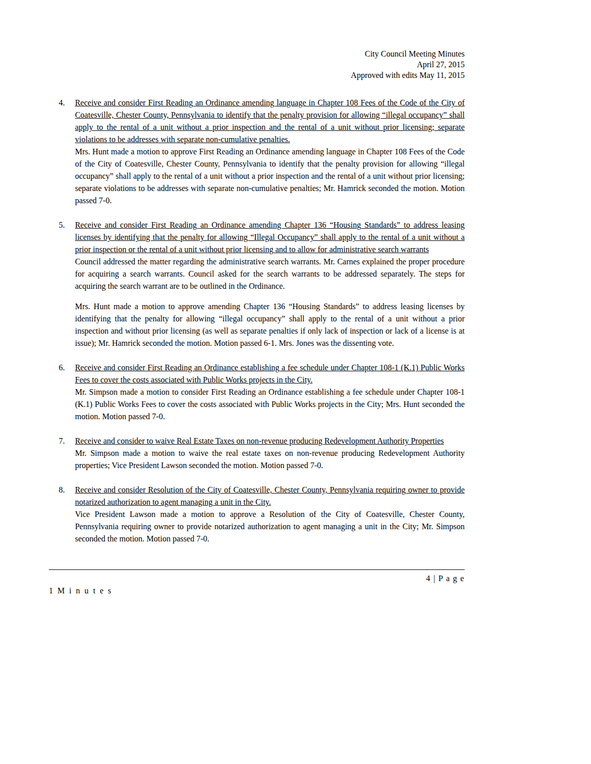City Council Meeting Minutes
April 27, 2015
Approved with edits May 11, 2015
4. Receive and consider First Reading an Ordinance amending language in Chapter 108 Fees of the Code of the City of Coatesville, Chester County, Pennsylvania to identify that the penalty provision for allowing “illegal occupancy” shall apply to the rental of a unit without a prior inspection and the rental of a unit without prior licensing; separate violations to be addresses with separate non-cumulative penalties. Mrs. Hunt made a motion to approve First Reading an Ordinance amending language in Chapter 108 Fees of the Code of the City of Coatesville, Chester County, Pennsylvania to identify that the penalty provision for allowing “illegal occupancy” shall apply to the rental of a unit without a prior inspection and the rental of a unit without prior licensing; separate violations to be addresses with separate non-cumulative penalties; Mr. Hamrick seconded the motion. Motion passed 7-0.
5. Receive and consider First Reading an Ordinance amending Chapter 136 “Housing Standards” to address leasing licenses by identifying that the penalty for allowing “Illegal Occupancy” shall apply to the rental of a unit without a prior inspection or the rental of a unit without prior licensing and to allow for administrative search warrants Council addressed the matter regarding the administrative search warrants. Mr. Carnes explained the proper procedure for acquiring a search warrants. Council asked for the search warrants to be addressed separately. The steps for acquiring the search warrant are to be outlined in the Ordinance. Mrs. Hunt made a motion to approve amending Chapter 136 “Housing Standards” to address leasing licenses by identifying that the penalty for allowing “illegal occupancy” shall apply to the rental of a unit without a prior inspection and without prior licensing (as well as separate penalties if only lack of inspection or lack of a license is at issue); Mr. Hamrick seconded the motion. Motion passed 6-1. Mrs. Jones was the dissenting vote.
6. Receive and consider First Reading an Ordinance establishing a fee schedule under Chapter 108-1 (K.1) Public Works Fees to cover the costs associated with Public Works projects in the City. Mr. Simpson made a motion to consider First Reading an Ordinance establishing a fee schedule under Chapter 108-1 (K.1) Public Works Fees to cover the costs associated with Public Works projects in the City; Mrs. Hunt seconded the motion. Motion passed 7-0.
7. Receive and consider to waive Real Estate Taxes on non-revenue producing Redevelopment Authority Properties Mr. Simpson made a motion to waive the real estate taxes on non-revenue producing Redevelopment Authority properties; Vice President Lawson seconded the motion. Motion passed 7-0.
8. Receive and consider Resolution of the City of Coatesville, Chester County, Pennsylvania requiring owner to provide notarized authorization to agent managing a unit in the City. Vice President Lawson made a motion to approve a Resolution of the City of Coatesville, Chester County, Pennsylvania requiring owner to provide notarized authorization to agent managing a unit in the City; Mr. Simpson seconded the motion. Motion passed 7-0.
4 | P a g e
1 M i n u t e s